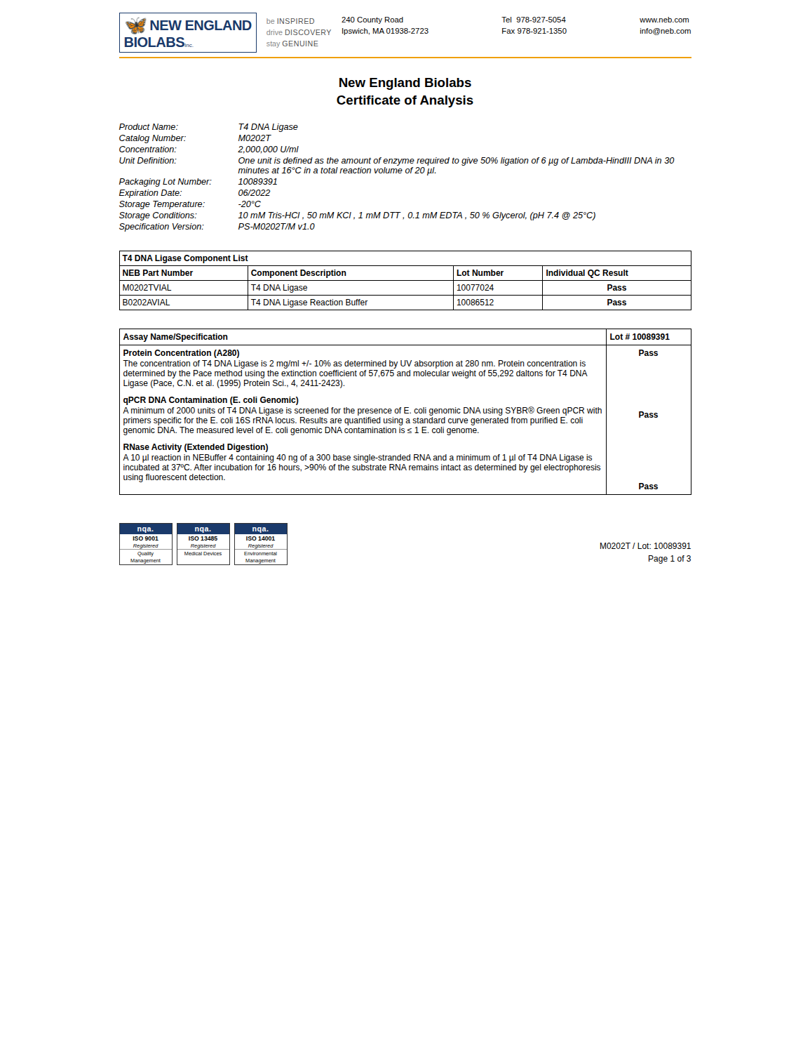🦋 NEW ENGLAND
BIOLABS Inc.
be INSPIRED
drive DISCOVERY
stay GENUINE
240 County Road
Ipswich, MA 01938-2723
Tel 978-927-5054
Fax 978-921-1350
www.neb.com
info@neb.com
New England Biolabs Certificate of Analysis
| Product Name: | T4 DNA Ligase |
| Catalog Number: | M0202T |
| Concentration: | 2,000,000 U/ml |
| Unit Definition: | One unit is defined as the amount of enzyme required to give 50% ligation of 6 µg of Lambda-HindIII DNA in 30 minutes at 16°C in a total reaction volume of 20 µl. |
| Packaging Lot Number: | 10089391 |
| Expiration Date: | 06/2022 |
| Storage Temperature: | -20°C |
| Storage Conditions: | 10 mM Tris-HCl , 50 mM KCl , 1 mM DTT , 0.1 mM EDTA , 50 % Glycerol, (pH 7.4 @ 25°C) |
| Specification Version: | PS-M0202T/M v1.0 |
T4 DNA Ligase Component List
| NEB Part Number | Component Description | Lot Number | Individual QC Result |
| --- | --- | --- | --- |
| M0202TVIAL | T4 DNA Ligase | 10077024 | Pass |
| B0202AVIAL | T4 DNA Ligase Reaction Buffer | 10086512 | Pass |
| Assay Name/Specification | Lot # 10089391 |
| --- | --- |
| Protein Concentration (A280) The concentration of T4 DNA Ligase is 2 mg/ml +/- 10% as determined by UV absorption at 280 nm. Protein concentration is determined by the Pace method using the extinction coefficient of 57,675 and molecular weight of 55,292 daltons for T4 DNA Ligase (Pace, C.N. et al. (1995) Protein Sci., 4, 2411-2423). qPCR DNA Contamination (E. coli Genomic) A minimum of 2000 units of T4 DNA Ligase is screened for the presence of E. coli genomic DNA using SYBR® Green qPCR with primers specific for the E. coli 16S rRNA locus. Results are quantified using a standard curve generated from purified E. coli genomic DNA. The measured level of E. coli genomic DNA contamination is ≤ 1 E. coli genome. RNase Activity (Extended Digestion) A 10 µl reaction in NEBuffer 4 containing 40 ng of a 300 base single-stranded RNA and a minimum of 1 µl of T4 DNA Ligase is incubated at 37ºC. After incubation for 16 hours, >90% of the substrate RNA remains intact as determined by gel electrophoresis using fluorescent detection. | Pass Pass Pass |
nqa.
ISO 9001
Registered
Quality
Management
nqa.
ISO 13485
Registered
Medical Devices
nqa.
ISO 14001
Registered
Environmental
Management
M0202T / Lot: 10089391
Page 1 of 3